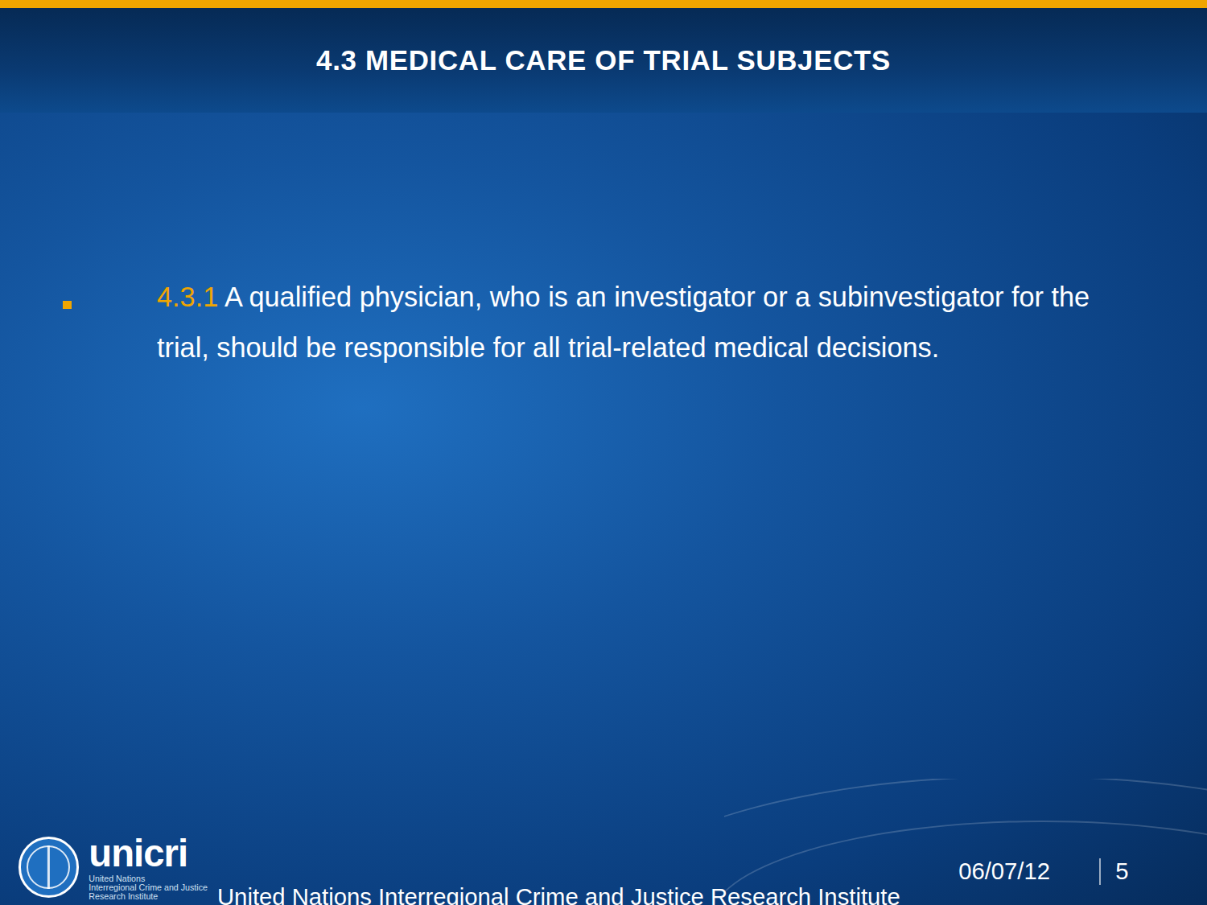4.3 MEDICAL CARE OF TRIAL SUBJECTS
4.3.1 A qualified physician, who is an investigator or a subinvestigator for the trial, should be responsible for all trial-related medical decisions.
unicri
United Nations
Interregional Crime and Justice
Research Institute
06/07/12
5
United Nations Interregional Crime and Justice Research Institute